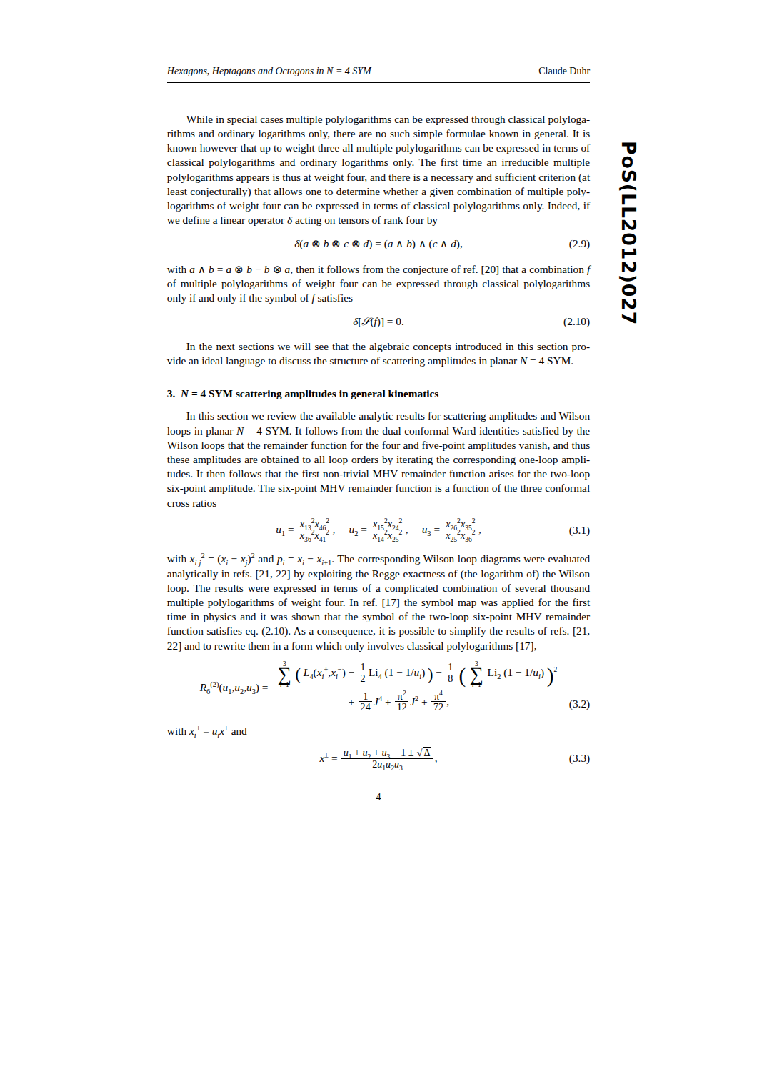Hexagons, Heptagons and Octogons in N = 4 SYM Claude Duhr
PoS(LL2012)027
While in special cases multiple polylogarithms can be expressed through classical polylogarithms and ordinary logarithms only, there are no such simple formulae known in general. It is known however that up to weight three all multiple polylogarithms can be expressed in terms of classical polylogarithms and ordinary logarithms only. The first time an irreducible multiple polylogarithms appears is thus at weight four, and there is a necessary and sufficient criterion (at least conjecturally) that allows one to determine whether a given combination of multiple polylogarithms of weight four can be expressed in terms of classical polylogarithms only. Indeed, if we define a linear operator δ acting on tensors of rank four by
δ(a ⊗ b ⊗ c ⊗ d) = (a ∧ b) ∧ (c ∧ d), (2.9)
with a ∧ b = a ⊗ b − b ⊗ a, then it follows from the conjecture of ref. [20] that a combination f of multiple polylogarithms of weight four can be expressed through classical polylogarithms only if and only if the symbol of f satisfies
δ[𝒮(f)] = 0. (2.10)
In the next sections we will see that the algebraic concepts introduced in this section provide an ideal language to discuss the structure of scattering amplitudes in planar N = 4 SYM.
3. N = 4 SYM scattering amplitudes in general kinematics
In this section we review the available analytic results for scattering amplitudes and Wilson loops in planar N = 4 SYM. It follows from the dual conformal Ward identities satisfied by the Wilson loops that the remainder function for the four and five-point amplitudes vanish, and thus these amplitudes are obtained to all loop orders by iterating the corresponding one-loop amplitudes. It then follows that the first non-trivial MHV remainder function arises for the two-loop six-point amplitude. The six-point MHV remainder function is a function of the three conformal cross ratios
u1 = x132x462 x362x412, u2 = x152x242 x142x252, u3 = x262x352 x252x362, (3.1)
with xi j2 = (xi − xj)2 and pi = xi − xi+1. The corresponding Wilson loop diagrams were evaluated analytically in refs. [21, 22] by exploiting the Regge exactness of (the logarithm of) the Wilson loop. The results were expressed in terms of a complicated combination of several thousand multiple polylogarithms of weight four. In ref. [17] the symbol map was applied for the first time in physics and it was shown that the symbol of the two-loop six-point MHV remainder function satisfies eq. (2.10). As a consequence, it is possible to simplify the results of refs. [21, 22] and to rewrite them in a form which only involves classical polylogarithms [17],
R6(2)(u1,u2,u3) = 3∑i=1 ( L4(xi+,xi−) − 12 Li4 (1 − 1/ui) ) − 18 ( 3∑i=1 Li2 (1 − 1/ui) )2 + 124 J4 + π212 J2 + π472, (3.2)
with xi± = uix± and
x± = u1 + u2 + u3 − 1 ± √Δ 2u1u2u3, (3.3)
4